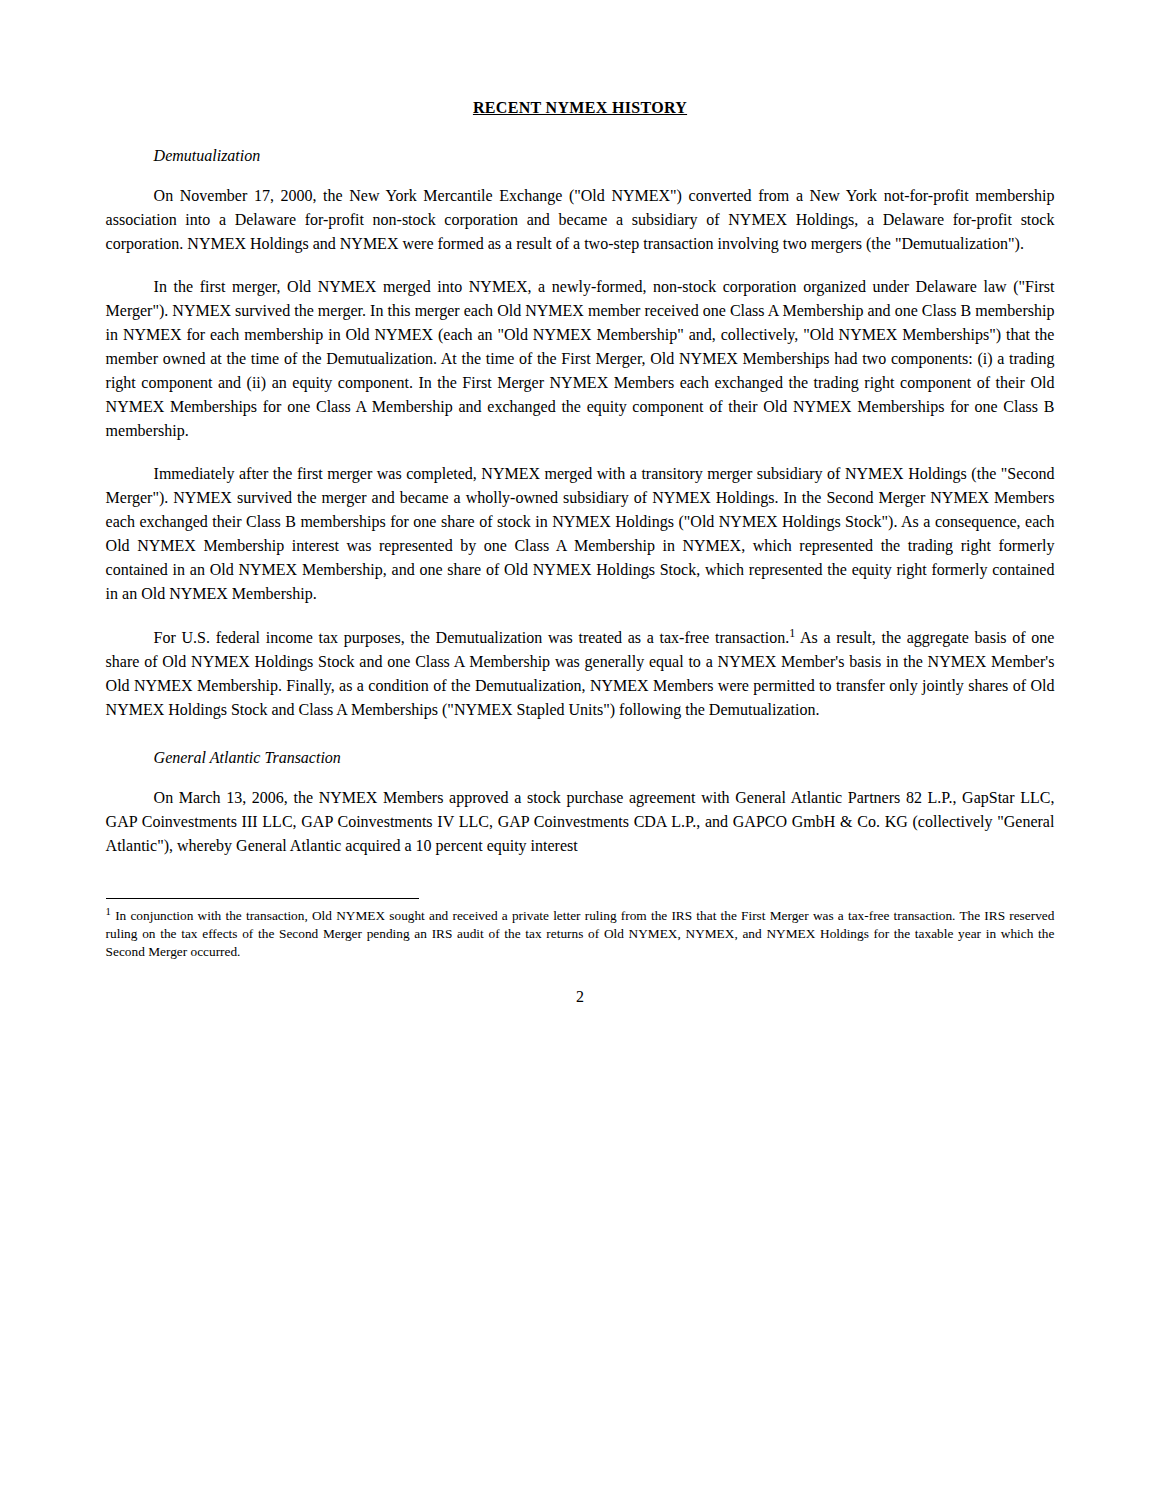RECENT NYMEX HISTORY
Demutualization
On November 17, 2000, the New York Mercantile Exchange ("Old NYMEX") converted from a New York not-for-profit membership association into a Delaware for-profit non-stock corporation and became a subsidiary of NYMEX Holdings, a Delaware for-profit stock corporation. NYMEX Holdings and NYMEX were formed as a result of a two-step transaction involving two mergers (the "Demutualization").
In the first merger, Old NYMEX merged into NYMEX, a newly-formed, non-stock corporation organized under Delaware law ("First Merger"). NYMEX survived the merger. In this merger each Old NYMEX member received one Class A Membership and one Class B membership in NYMEX for each membership in Old NYMEX (each an "Old NYMEX Membership" and, collectively, "Old NYMEX Memberships") that the member owned at the time of the Demutualization. At the time of the First Merger, Old NYMEX Memberships had two components: (i) a trading right component and (ii) an equity component. In the First Merger NYMEX Members each exchanged the trading right component of their Old NYMEX Memberships for one Class A Membership and exchanged the equity component of their Old NYMEX Memberships for one Class B membership.
Immediately after the first merger was completed, NYMEX merged with a transitory merger subsidiary of NYMEX Holdings (the "Second Merger"). NYMEX survived the merger and became a wholly-owned subsidiary of NYMEX Holdings. In the Second Merger NYMEX Members each exchanged their Class B memberships for one share of stock in NYMEX Holdings ("Old NYMEX Holdings Stock"). As a consequence, each Old NYMEX Membership interest was represented by one Class A Membership in NYMEX, which represented the trading right formerly contained in an Old NYMEX Membership, and one share of Old NYMEX Holdings Stock, which represented the equity right formerly contained in an Old NYMEX Membership.
For U.S. federal income tax purposes, the Demutualization was treated as a tax-free transaction.1 As a result, the aggregate basis of one share of Old NYMEX Holdings Stock and one Class A Membership was generally equal to a NYMEX Member's basis in the NYMEX Member's Old NYMEX Membership. Finally, as a condition of the Demutualization, NYMEX Members were permitted to transfer only jointly shares of Old NYMEX Holdings Stock and Class A Memberships ("NYMEX Stapled Units") following the Demutualization.
General Atlantic Transaction
On March 13, 2006, the NYMEX Members approved a stock purchase agreement with General Atlantic Partners 82 L.P., GapStar LLC, GAP Coinvestments III LLC, GAP Coinvestments IV LLC, GAP Coinvestments CDA L.P., and GAPCO GmbH & Co. KG (collectively "General Atlantic"), whereby General Atlantic acquired a 10 percent equity interest
1 In conjunction with the transaction, Old NYMEX sought and received a private letter ruling from the IRS that the First Merger was a tax-free transaction. The IRS reserved ruling on the tax effects of the Second Merger pending an IRS audit of the tax returns of Old NYMEX, NYMEX, and NYMEX Holdings for the taxable year in which the Second Merger occurred.
2